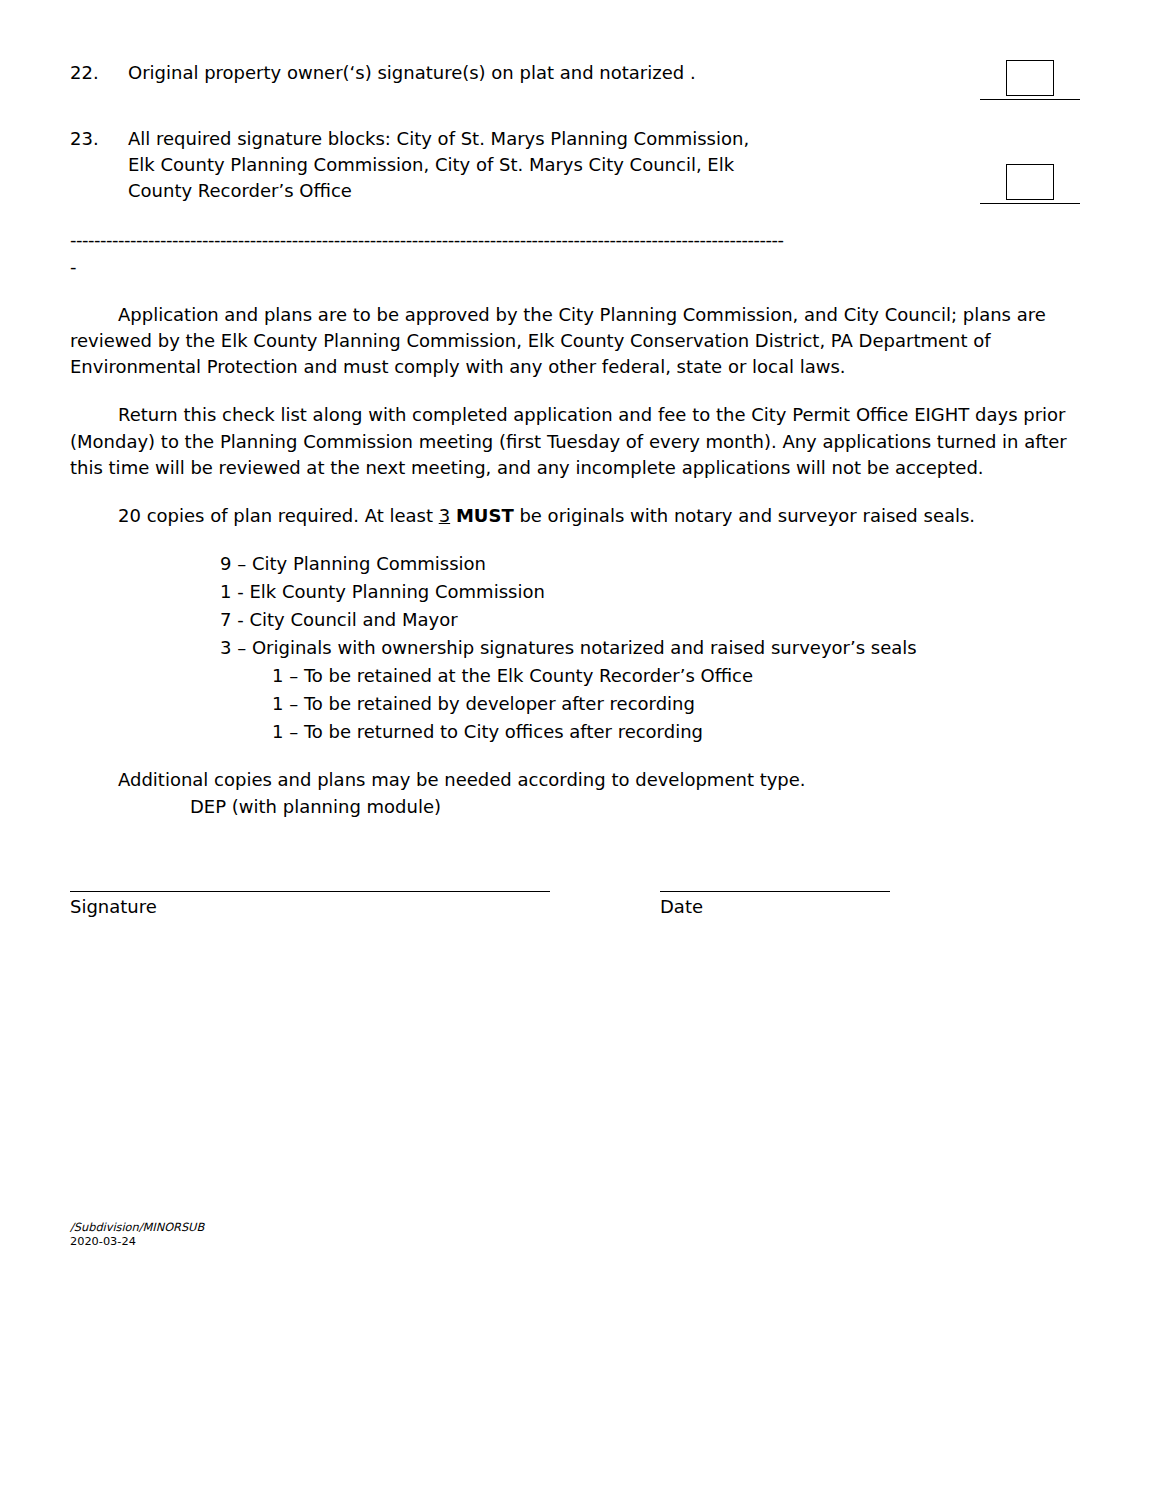22.
Original property owner(‘s) signature(s) on plat and notarized .
23.
All required signature blocks: City of St. Marys Planning Commission,
Elk County Planning Commission, City of St. Marys City Council, Elk
County Recorder’s Office
-----------------------------------------------------------------------------------------------------------------------
-
Application and plans are to be approved by the City Planning Commission, and City Council; plans are reviewed by the Elk County Planning Commission, Elk County Conservation District, PA Department of Environmental Protection and must comply with any other federal, state or local laws.
Return this check list along with completed application and fee to the City Permit Office EIGHT days prior (Monday) to the Planning Commission meeting (first Tuesday of every month). Any applications turned in after this time will be reviewed at the next meeting, and any incomplete applications will not be accepted.
20 copies of plan required. At least 3 MUST be originals with notary and surveyor raised seals.
9 – City Planning Commission
1 - Elk County Planning Commission
7 - City Council and Mayor
3 – Originals with ownership signatures notarized and raised surveyor’s seals
1 – To be retained at the Elk County Recorder’s Office
1 – To be retained by developer after recording
1 – To be returned to City offices after recording
Additional copies and plans may be needed according to development type.
DEP (with planning module)
Signature
Date
/Subdivision/MINORSUB
2020-03-24